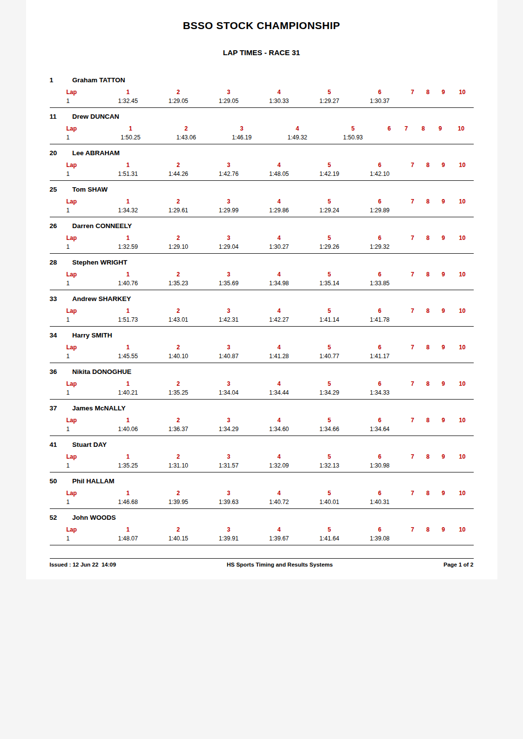BSSO STOCK CHAMPIONSHIP
LAP TIMES - RACE 31
1 Graham TATTON
| Lap | 1 | 2 | 3 | 4 | 5 | 6 | 7 | 8 | 9 | 10 |
| --- | --- | --- | --- | --- | --- | --- | --- | --- | --- | --- |
| 1 | 1:32.45 | 1:29.05 | 1:29.05 | 1:30.33 | 1:29.27 | 1:30.37 | | | | |
11 Drew DUNCAN
| Lap | 1 | 2 | 3 | 4 | 5 | 6 | 7 | 8 | 9 | 10 |
| --- | --- | --- | --- | --- | --- | --- | --- | --- | --- | --- |
| 1 | 1:50.25 | 1:43.06 | 1:46.19 | 1:49.32 | 1:50.93 | | | | | |
20 Lee ABRAHAM
| Lap | 1 | 2 | 3 | 4 | 5 | 6 | 7 | 8 | 9 | 10 |
| --- | --- | --- | --- | --- | --- | --- | --- | --- | --- | --- |
| 1 | 1:51.31 | 1:44.26 | 1:42.76 | 1:48.05 | 1:42.19 | 1:42.10 | | | | |
25 Tom SHAW
| Lap | 1 | 2 | 3 | 4 | 5 | 6 | 7 | 8 | 9 | 10 |
| --- | --- | --- | --- | --- | --- | --- | --- | --- | --- | --- |
| 1 | 1:34.32 | 1:29.61 | 1:29.99 | 1:29.86 | 1:29.24 | 1:29.89 | | | | |
26 Darren CONNEELY
| Lap | 1 | 2 | 3 | 4 | 5 | 6 | 7 | 8 | 9 | 10 |
| --- | --- | --- | --- | --- | --- | --- | --- | --- | --- | --- |
| 1 | 1:32.59 | 1:29.10 | 1:29.04 | 1:30.27 | 1:29.26 | 1:29.32 | | | | |
28 Stephen WRIGHT
| Lap | 1 | 2 | 3 | 4 | 5 | 6 | 7 | 8 | 9 | 10 |
| --- | --- | --- | --- | --- | --- | --- | --- | --- | --- | --- |
| 1 | 1:40.76 | 1:35.23 | 1:35.69 | 1:34.98 | 1:35.14 | 1:33.85 | | | | |
33 Andrew SHARKEY
| Lap | 1 | 2 | 3 | 4 | 5 | 6 | 7 | 8 | 9 | 10 |
| --- | --- | --- | --- | --- | --- | --- | --- | --- | --- | --- |
| 1 | 1:51.73 | 1:43.01 | 1:42.31 | 1:42.27 | 1:41.14 | 1:41.78 | | | | |
34 Harry SMITH
| Lap | 1 | 2 | 3 | 4 | 5 | 6 | 7 | 8 | 9 | 10 |
| --- | --- | --- | --- | --- | --- | --- | --- | --- | --- | --- |
| 1 | 1:45.55 | 1:40.10 | 1:40.87 | 1:41.28 | 1:40.77 | 1:41.17 | | | | |
36 Nikita DONOGHUE
| Lap | 1 | 2 | 3 | 4 | 5 | 6 | 7 | 8 | 9 | 10 |
| --- | --- | --- | --- | --- | --- | --- | --- | --- | --- | --- |
| 1 | 1:40.21 | 1:35.25 | 1:34.04 | 1:34.44 | 1:34.29 | 1:34.33 | | | | |
37 James McNALLY
| Lap | 1 | 2 | 3 | 4 | 5 | 6 | 7 | 8 | 9 | 10 |
| --- | --- | --- | --- | --- | --- | --- | --- | --- | --- | --- |
| 1 | 1:40.06 | 1:36.37 | 1:34.29 | 1:34.60 | 1:34.66 | 1:34.64 | | | | |
41 Stuart DAY
| Lap | 1 | 2 | 3 | 4 | 5 | 6 | 7 | 8 | 9 | 10 |
| --- | --- | --- | --- | --- | --- | --- | --- | --- | --- | --- |
| 1 | 1:35.25 | 1:31.10 | 1:31.57 | 1:32.09 | 1:32.13 | 1:30.98 | | | | |
50 Phil HALLAM
| Lap | 1 | 2 | 3 | 4 | 5 | 6 | 7 | 8 | 9 | 10 |
| --- | --- | --- | --- | --- | --- | --- | --- | --- | --- | --- |
| 1 | 1:46.68 | 1:39.95 | 1:39.63 | 1:40.72 | 1:40.01 | 1:40.31 | | | | |
52 John WOODS
| Lap | 1 | 2 | 3 | 4 | 5 | 6 | 7 | 8 | 9 | 10 |
| --- | --- | --- | --- | --- | --- | --- | --- | --- | --- | --- |
| 1 | 1:48.07 | 1:40.15 | 1:39.91 | 1:39.67 | 1:41.64 | 1:39.08 | | | | |
Issued : 12 Jun 22 14:09
HS Sports Timing and Results Systems
Page 1 of 2